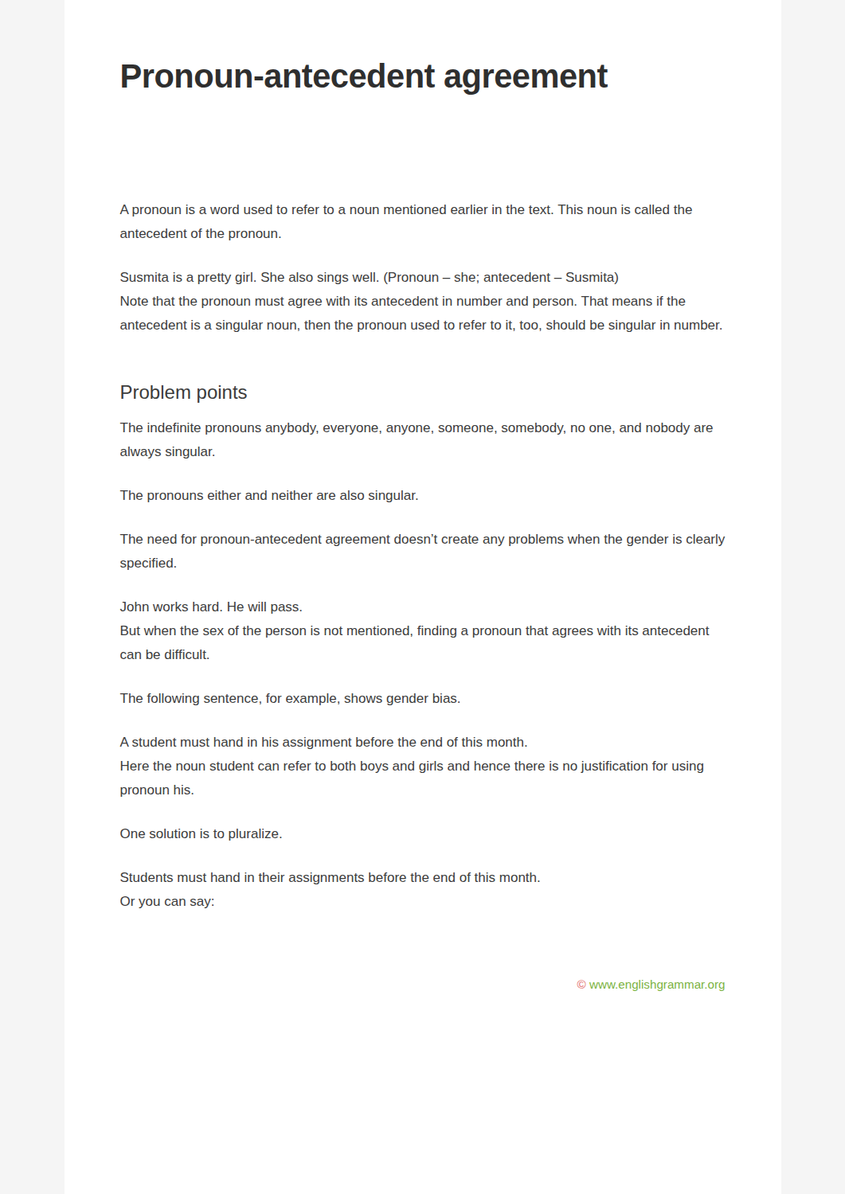Pronoun-antecedent agreement
A pronoun is a word used to refer to a noun mentioned earlier in the text. This noun is called the antecedent of the pronoun.
Susmita is a pretty girl. She also sings well. (Pronoun – she; antecedent – Susmita)
Note that the pronoun must agree with its antecedent in number and person. That means if the antecedent is a singular noun, then the pronoun used to refer to it, too, should be singular in number.
Problem points
The indefinite pronouns anybody, everyone, anyone, someone, somebody, no one, and nobody are always singular.
The pronouns either and neither are also singular.
The need for pronoun-antecedent agreement doesn’t create any problems when the gender is clearly specified.
John works hard. He will pass.
But when the sex of the person is not mentioned, finding a pronoun that agrees with its antecedent can be difficult.
The following sentence, for example, shows gender bias.
A student must hand in his assignment before the end of this month.
Here the noun student can refer to both boys and girls and hence there is no justification for using pronoun his.
One solution is to pluralize.
Students must hand in their assignments before the end of this month.
Or you can say:
© www.englishgrammar.org